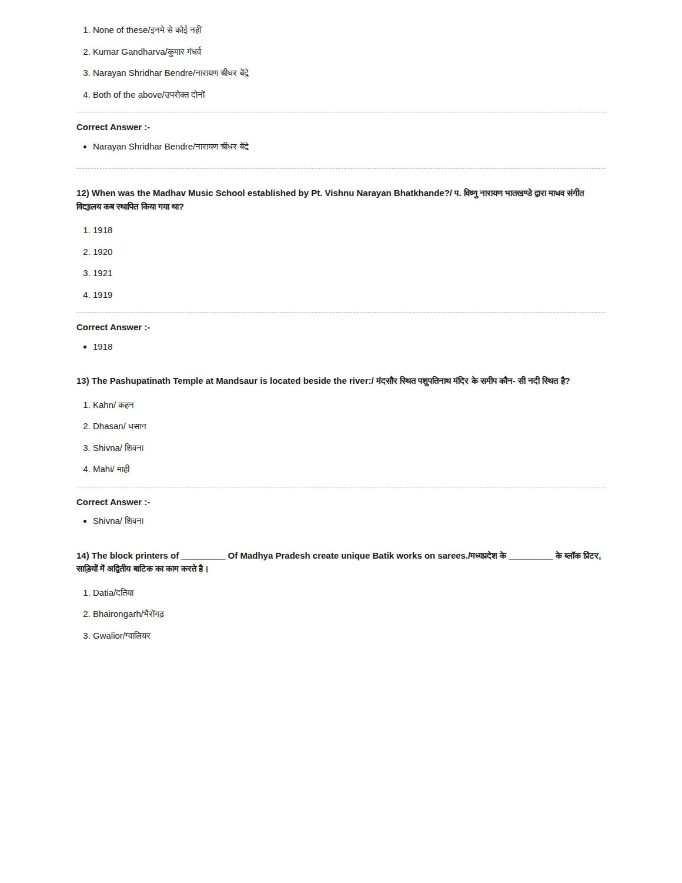None of these/इनमे से कोई नहीं
Kumar Gandharva/कुमार गंधर्व
Narayan Shridhar Bendre/नारायण श्रीधर बेंद्रे
Both of the above/उपरोक्त दोनों
Correct Answer :-
Narayan Shridhar Bendre/नारायण श्रीधर बेंद्रे
12) When was the Madhav Music School established by Pt. Vishnu Narayan Bhatkhande?/ प. विष्णु नारायण भातखण्डे द्वारा माधव संगीत विद्यालय कब स्थापित किया गया था?
1918
1920
1921
1919
Correct Answer :-
1918
13) The Pashupatinath Temple at Mandsaur is located beside the river:/ मंदसौर स्थित पशुपतिनाथ मंदिर के समीप कौन- सी नदी स्थित है?
Kahn/ कहन
Dhasan/ धसान
Shivna/ शिवना
Mahi/ माही
Correct Answer :-
Shivna/ शिवना
14) The block printers of _________ Of Madhya Pradesh create unique Batik works on sarees./मध्यप्रदेश के _________ के ब्लॉक प्रिंटर, साड़ियों में अद्वितीय बाटिक का काम करते है।
Datia/दतिया
Bhairongarh/भैरोंगढ़
Gwalior/ग्वालियर